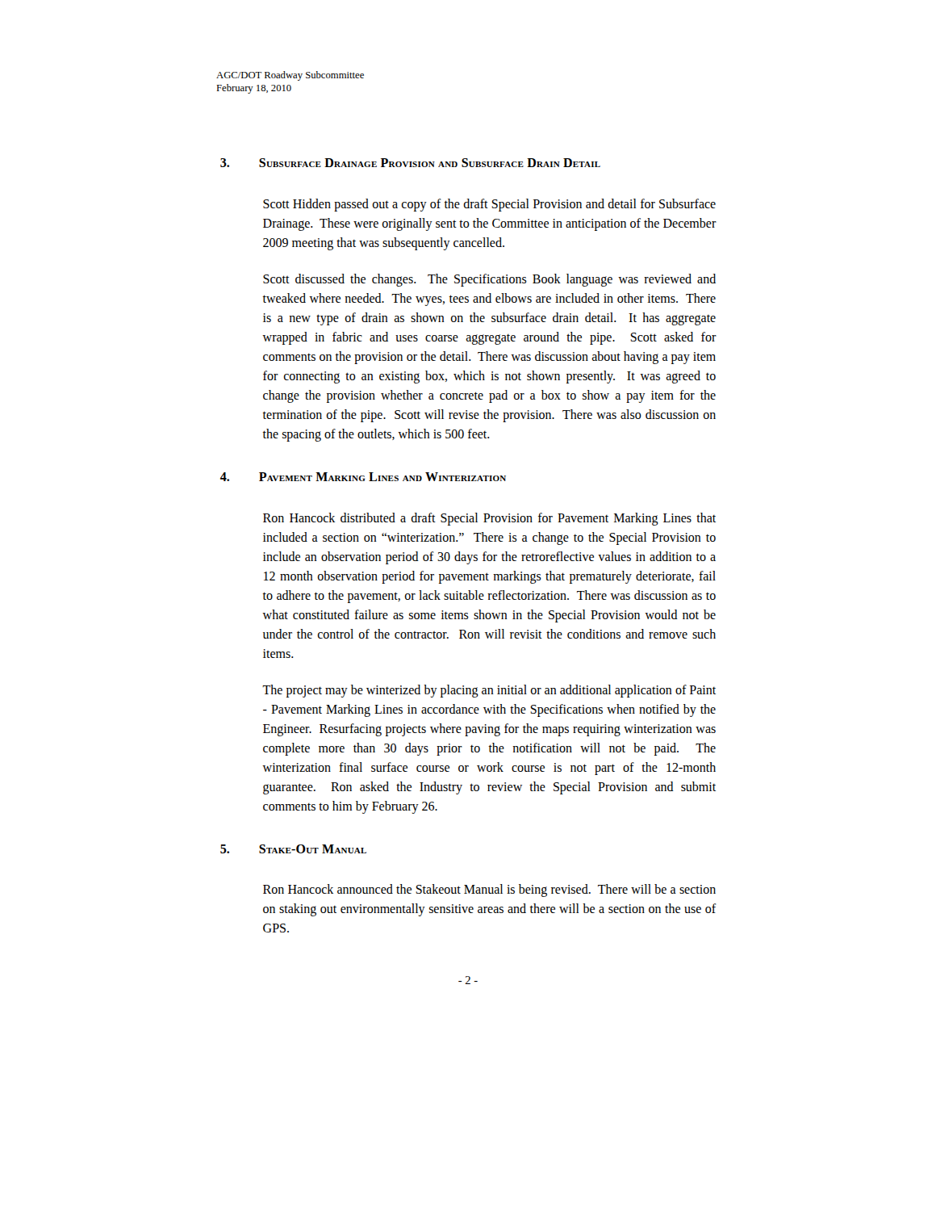AGC/DOT Roadway Subcommittee
February 18, 2010
3.
Subsurface Drainage Provision and Subsurface Drain Detail
Scott Hidden passed out a copy of the draft Special Provision and detail for Subsurface Drainage. These were originally sent to the Committee in anticipation of the December 2009 meeting that was subsequently cancelled.
Scott discussed the changes. The Specifications Book language was reviewed and tweaked where needed. The wyes, tees and elbows are included in other items. There is a new type of drain as shown on the subsurface drain detail. It has aggregate wrapped in fabric and uses coarse aggregate around the pipe. Scott asked for comments on the provision or the detail. There was discussion about having a pay item for connecting to an existing box, which is not shown presently. It was agreed to change the provision whether a concrete pad or a box to show a pay item for the termination of the pipe. Scott will revise the provision. There was also discussion on the spacing of the outlets, which is 500 feet.
4.
Pavement Marking Lines and Winterization
Ron Hancock distributed a draft Special Provision for Pavement Marking Lines that included a section on “winterization.” There is a change to the Special Provision to include an observation period of 30 days for the retroreflective values in addition to a 12 month observation period for pavement markings that prematurely deteriorate, fail to adhere to the pavement, or lack suitable reflectorization. There was discussion as to what constituted failure as some items shown in the Special Provision would not be under the control of the contractor. Ron will revisit the conditions and remove such items.
The project may be winterized by placing an initial or an additional application of Paint - Pavement Marking Lines in accordance with the Specifications when notified by the Engineer. Resurfacing projects where paving for the maps requiring winterization was complete more than 30 days prior to the notification will not be paid. The winterization final surface course or work course is not part of the 12-month guarantee. Ron asked the Industry to review the Special Provision and submit comments to him by February 26.
5.
Stake-Out Manual
Ron Hancock announced the Stakeout Manual is being revised. There will be a section on staking out environmentally sensitive areas and there will be a section on the use of GPS.
- 2 -